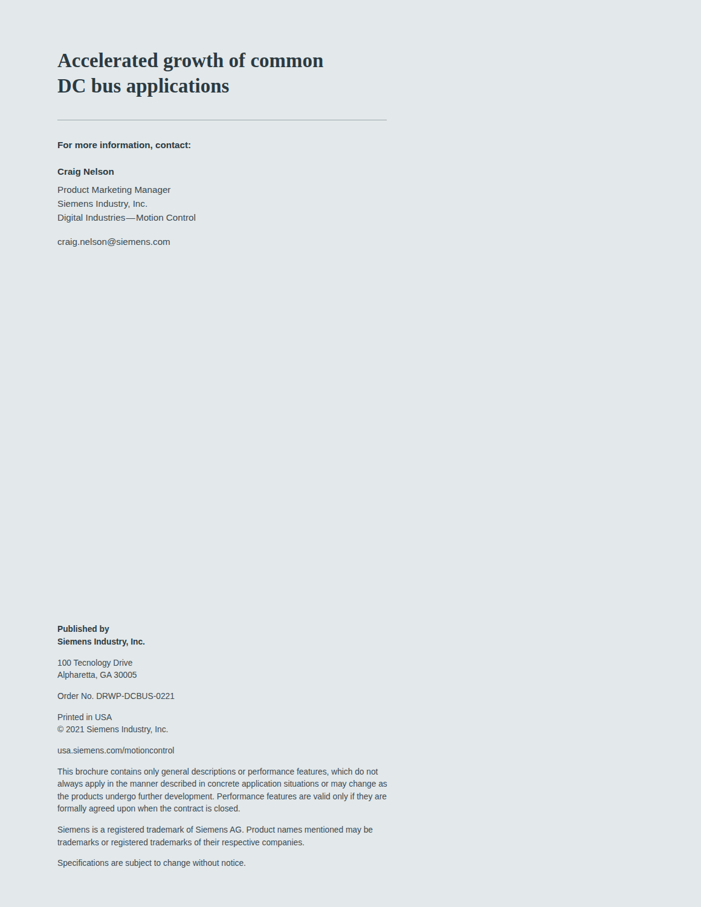Accelerated growth of common
DC bus applications
For more information, contact:
Craig Nelson
Product Marketing Manager
Siemens Industry, Inc.
Digital Industries — Motion Control
craig.nelson@siemens.com
Published by
Siemens Industry, Inc.
100 Tecnology Drive
Alpharetta, GA 30005
Order No. DRWP-DCBUS-0221
Printed in USA
© 2021 Siemens Industry, Inc.
usa.siemens.com/motioncontrol
This brochure contains only general descriptions or performance features, which do not always apply in the manner described in concrete application situations or may change as the products undergo further development. Performance features are valid only if they are formally agreed upon when the contract is closed.
Siemens is a registered trademark of Siemens AG. Product names mentioned may be trademarks or registered trademarks of their respective companies.
Specifications are subject to change without notice.